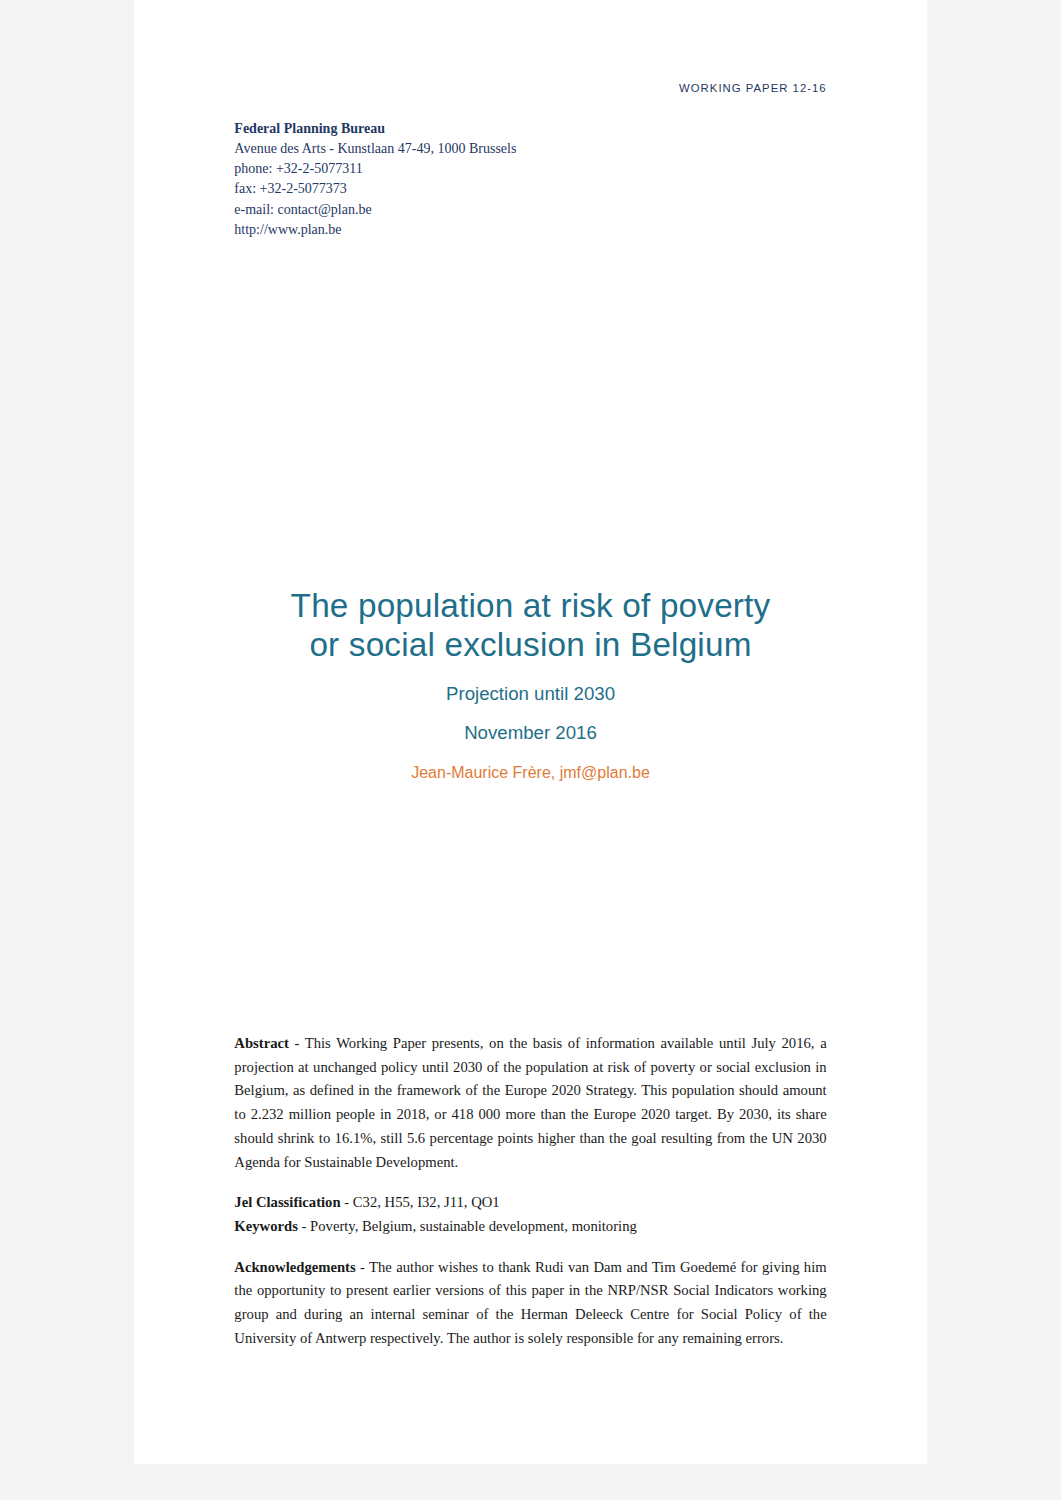Working Paper 12-16
Federal Planning Bureau
Avenue des Arts - Kunstlaan 47-49, 1000 Brussels
phone: +32-2-5077311
fax: +32-2-5077373
e-mail: contact@plan.be
http://www.plan.be
The population at risk of poverty
or social exclusion in Belgium
Projection until 2030
November 2016
Jean-Maurice Frère, jmf@plan.be
Abstract - This Working Paper presents, on the basis of information available until July 2016, a projection at unchanged policy until 2030 of the population at risk of poverty or social exclusion in Belgium, as defined in the framework of the Europe 2020 Strategy. This population should amount to 2.232 million people in 2018, or 418 000 more than the Europe 2020 target. By 2030, its share should shrink to 16.1%, still 5.6 percentage points higher than the goal resulting from the UN 2030 Agenda for Sustainable Development.
Jel Classification - C32, H55, I32, J11, QO1
Keywords - Poverty, Belgium, sustainable development, monitoring
Acknowledgements - The author wishes to thank Rudi van Dam and Tim Goedemé for giving him the opportunity to present earlier versions of this paper in the NRP/NSR Social Indicators working group and during an internal seminar of the Herman Deleeck Centre for Social Policy of the University of Antwerp respectively. The author is solely responsible for any remaining errors.